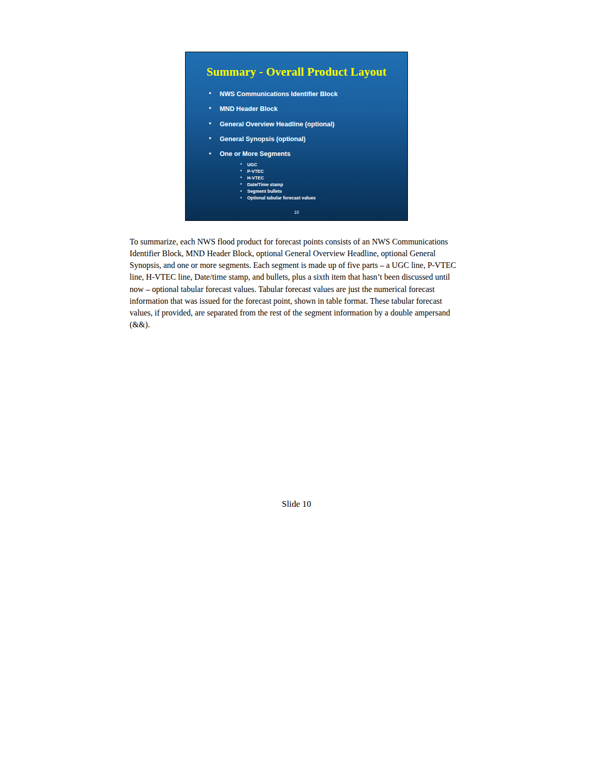Summary - Overall Product Layout
NWS Communications Identifier Block
MND Header Block
General Overview Headline (optional)
General Synopsis (optional)
One or More Segments
UGC
P-VTEC
H-VTEC
Date/Time stamp
Segment bullets
Optional tabular forecast values
10
To summarize, each NWS flood product for forecast points consists of an NWS Communications Identifier Block, MND Header Block, optional General Overview Headline, optional General Synopsis, and one or more segments. Each segment is made up of five parts – a UGC line, P-VTEC line, H-VTEC line, Date/time stamp, and bullets, plus a sixth item that hasn’t been discussed until now – optional tabular forecast values. Tabular forecast values are just the numerical forecast information that was issued for the forecast point, shown in table format. These tabular forecast values, if provided, are separated from the rest of the segment information by a double ampersand (&&).
Slide 10